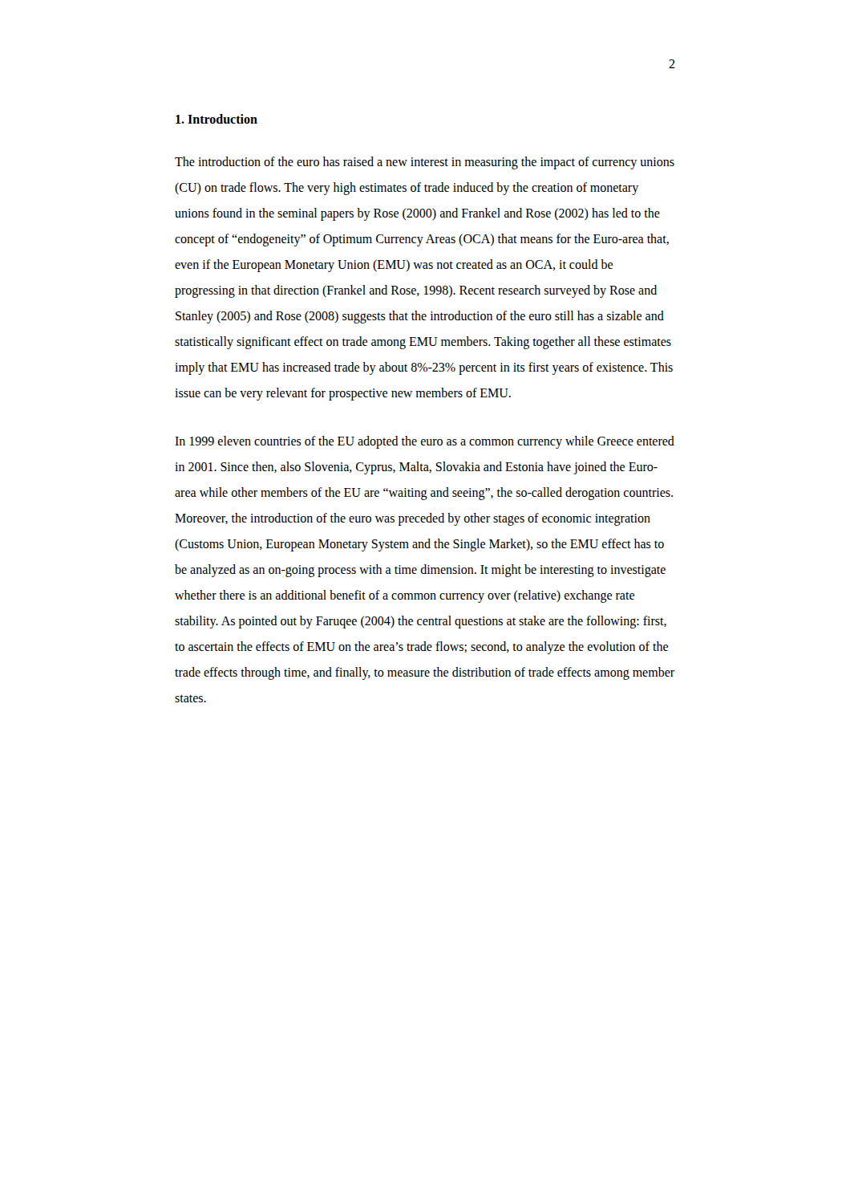2
1. Introduction
The introduction of the euro has raised a new interest in measuring the impact of currency unions (CU) on trade flows. The very high estimates of trade induced by the creation of monetary unions found in the seminal papers by Rose (2000) and Frankel and Rose (2002) has led to the concept of “endogeneity” of Optimum Currency Areas (OCA) that means for the Euro-area that, even if the European Monetary Union (EMU) was not created as an OCA, it could be progressing in that direction (Frankel and Rose, 1998). Recent research surveyed by Rose and Stanley (2005) and Rose (2008) suggests that the introduction of the euro still has a sizable and statistically significant effect on trade among EMU members. Taking together all these estimates imply that EMU has increased trade by about 8%-23% percent in its first years of existence. This issue can be very relevant for prospective new members of EMU.
In 1999 eleven countries of the EU adopted the euro as a common currency while Greece entered in 2001. Since then, also Slovenia, Cyprus, Malta, Slovakia and Estonia have joined the Euro-area while other members of the EU are “waiting and seeing”, the so-called derogation countries. Moreover, the introduction of the euro was preceded by other stages of economic integration (Customs Union, European Monetary System and the Single Market), so the EMU effect has to be analyzed as an on-going process with a time dimension. It might be interesting to investigate whether there is an additional benefit of a common currency over (relative) exchange rate stability. As pointed out by Faruqee (2004) the central questions at stake are the following: first, to ascertain the effects of EMU on the area’s trade flows; second, to analyze the evolution of the trade effects through time, and finally, to measure the distribution of trade effects among member states.